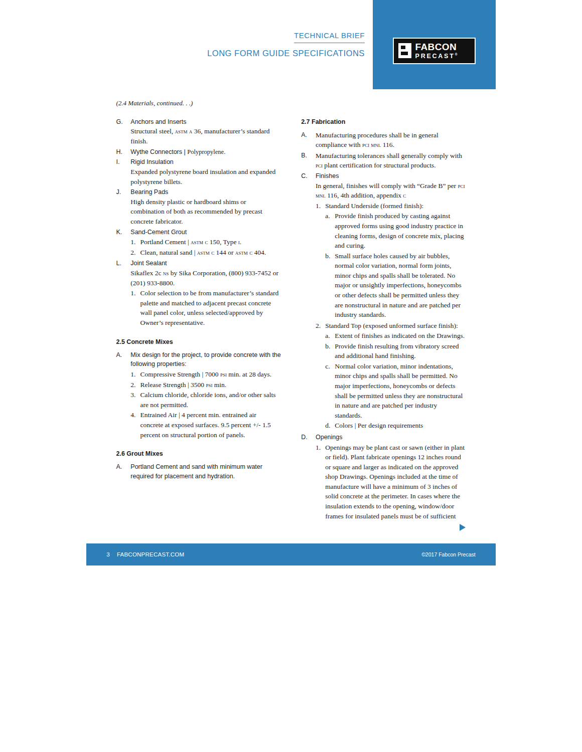TECHNICAL BRIEF LONG FORM GUIDE SPECIFICATIONS
FABCON PRECAST®
(2.4 Materials, continued. . .)
G.
Anchors and Inserts
Structural steel, astm a 36, manufacturer’s standard finish.
H.
Wythe Connectors | Polypropylene.
I.
Rigid Insulation
Expanded polystyrene board insulation and expanded polystyrene billets.
J.
Bearing Pads
High density plastic or hardboard shims or combination of both as recommended by precast concrete fabricator.
K.
Sand-Cement Grout
1.
Portland Cement | astm c 150, Type i.
2.
Clean, natural sand | astm c 144 or astm c 404.
L.
Joint Sealant
Sikaflex 2c ns by Sika Corporation, (800) 933-7452 or (201) 933-8800.
1.
Color selection to be from manufacturer’s standard palette and matched to adjacent precast concrete wall panel color, unless selected/approved by Owner’s representative.
2.5 Concrete Mixes
A.
Mix design for the project, to provide concrete with the following properties:
1.
Compressive Strength | 7000 psi min. at 28 days.
2.
Release Strength | 3500 psi min.
3.
Calcium chloride, chloride ions, and/or other salts are not permitted.
4.
Entrained Air | 4 percent min. entrained air concrete at exposed surfaces. 9.5 percent +/- 1.5 percent on structural portion of panels.
2.6 Grout Mixes
A.
Portland Cement and sand with minimum water required for placement and hydration.
2.7 Fabrication
A.
Manufacturing procedures shall be in general compliance with pci mnl 116.
B.
Manufacturing tolerances shall generally comply with pci plant certification for structural products.
C.
Finishes
In general, finishes will comply with “Grade B” per pci mnl 116, 4th addition, appendix c
1.
Standard Underside (formed finish):
a.
Provide finish produced by casting against approved forms using good industry practice in cleaning forms, design of concrete mix, placing and curing.
b.
Small surface holes caused by air bubbles, normal color variation, normal form joints, minor chips and spalls shall be tolerated. No major or unsightly imperfections, honeycombs or other defects shall be permitted unless they are nonstructural in nature and are patched per industry standards.
2.
Standard Top (exposed unformed surface finish):
a.
Extent of finishes as indicated on the Drawings.
b.
Provide finish resulting from vibratory screed and additional hand finishing.
c.
Normal color variation, minor indentations, minor chips and spalls shall be permitted. No major imperfections, honeycombs or defects shall be permitted unless they are nonstructural in nature and are patched per industry standards.
d.
Colors | Per design requirements
D.
Openings
1.
Openings may be plant cast or sawn (either in plant or field). Plant fabricate openings 12 inches round or square and larger as indicated on the approved shop Drawings. Openings included at the time of manufacture will have a minimum of 3 inches of solid concrete at the perimeter. In cases where the insulation extends to the opening, window/door frames for insulated panels must be of sufficient
3 FABCONPRECAST.COM
©2017 Fabcon Precast